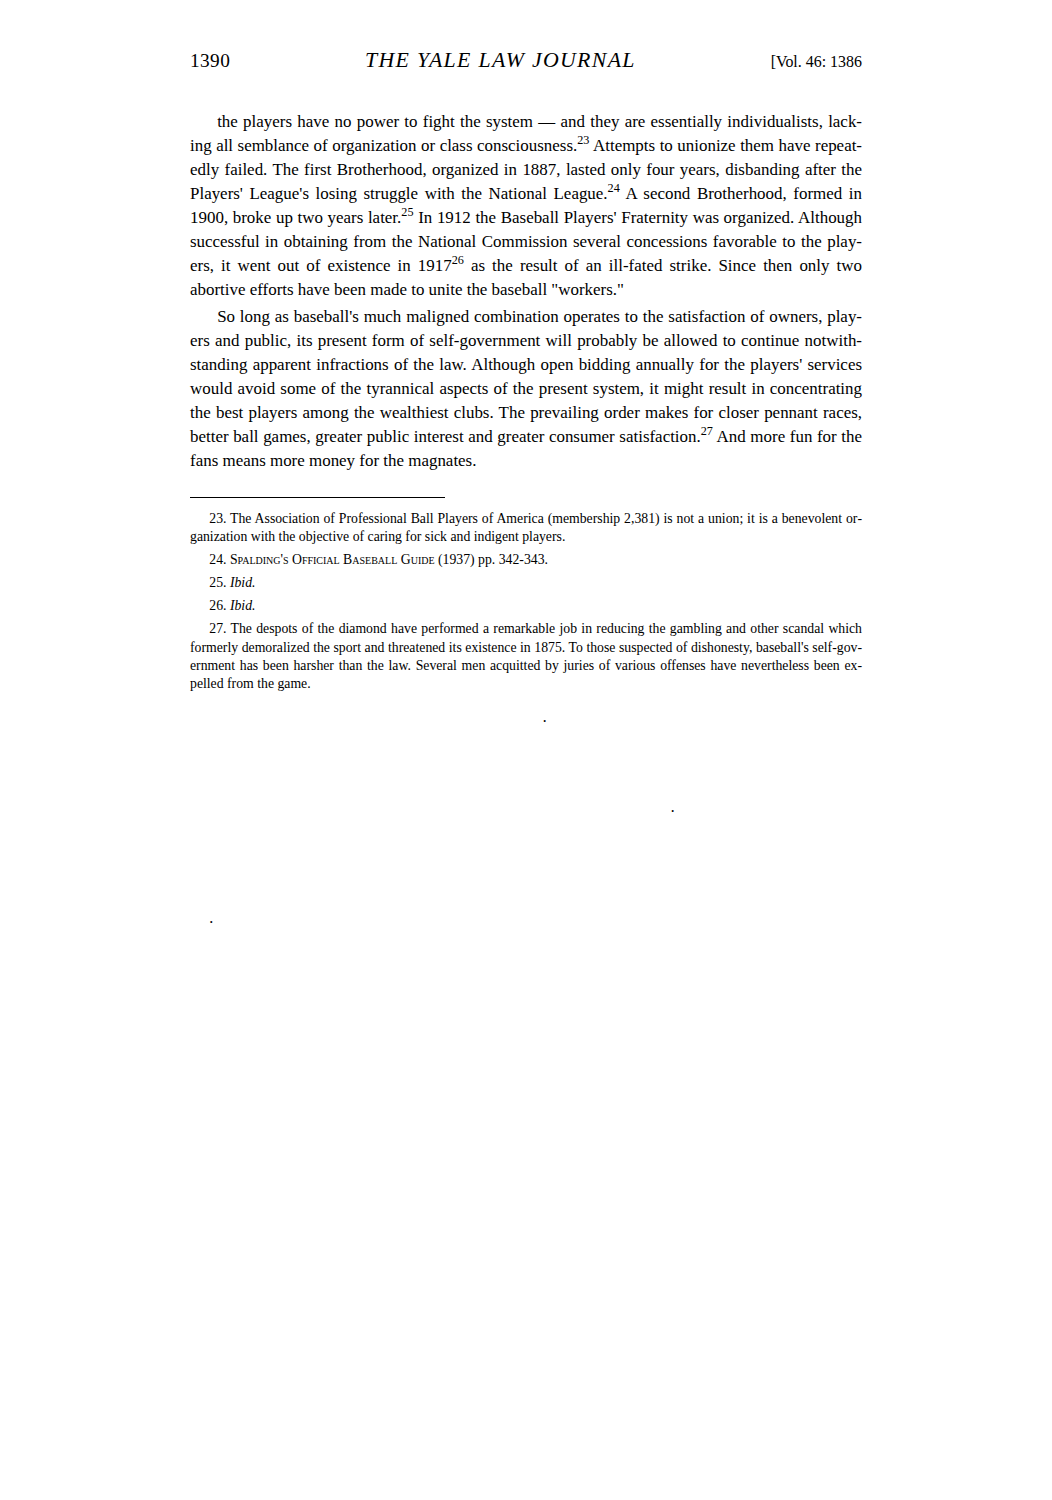1390 THE YALE LAW JOURNAL [Vol. 46: 1386
the players have no power to fight the system — and they are essentially individualists, lacking all semblance of organization or class consciousness.23 Attempts to unionize them have repeatedly failed. The first Brotherhood, organized in 1887, lasted only four years, disbanding after the Players' League's losing struggle with the National League.24 A second Brotherhood, formed in 1900, broke up two years later.25 In 1912 the Baseball Players' Fraternity was organized. Although successful in obtaining from the National Commission several concessions favorable to the players, it went out of existence in 191726 as the result of an ill-fated strike. Since then only two abortive efforts have been made to unite the baseball "workers."
So long as baseball's much maligned combination operates to the satisfaction of owners, players and public, its present form of self-government will probably be allowed to continue notwithstanding apparent infractions of the law. Although open bidding annually for the players' services would avoid some of the tyrannical aspects of the present system, it might result in concentrating the best players among the wealthiest clubs. The prevailing order makes for closer pennant races, better ball games, greater public interest and greater consumer satisfaction.27 And more fun for the fans means more money for the magnates.
23. The Association of Professional Ball Players of America (membership 2,381) is not a union; it is a benevolent organization with the objective of caring for sick and indigent players.
24. Spalding's Official Baseball Guide (1937) pp. 342-343.
25. Ibid.
26. Ibid.
27. The despots of the diamond have performed a remarkable job in reducing the gambling and other scandal which formerly demoralized the sport and threatened its existence in 1875. To those suspected of dishonesty, baseball's self-government has been harsher than the law. Several men acquitted by juries of various offenses have nevertheless been expelled from the game.
·
·
.